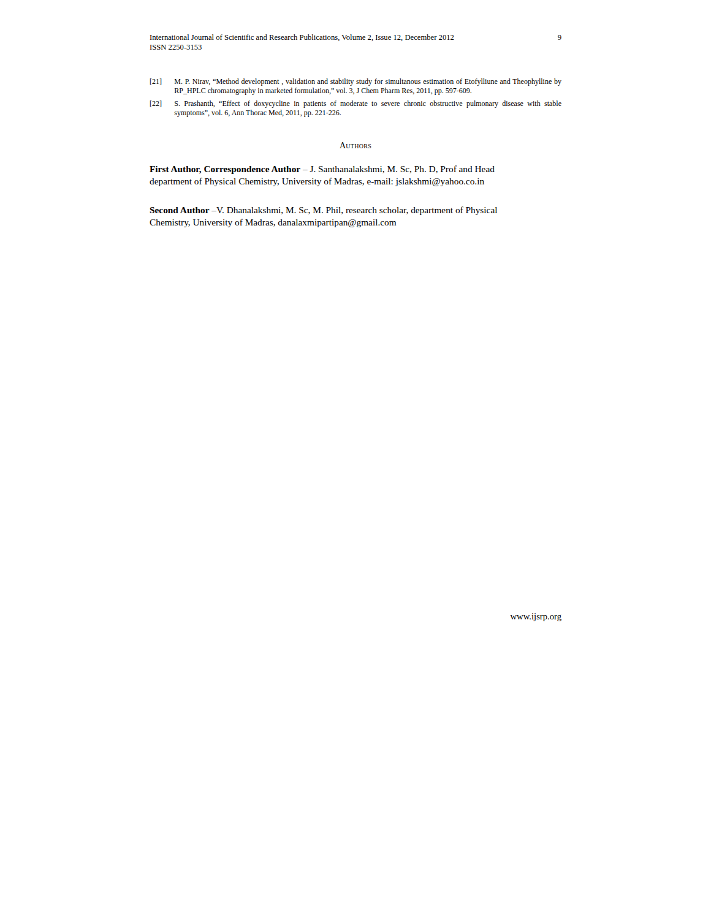International Journal of Scientific and Research Publications, Volume 2, Issue 12, December 2012
ISSN 2250-3153
9
[21] M. P. Nirav, “Method development , validation and stability study for simultanous estimation of Etofylliune and Theophylline by RP_HPLC chromatography in marketed formulation,” vol. 3, J Chem Pharm Res, 2011, pp. 597-609.
[22] S. Prashanth, “Effect of doxycycline in patients of moderate to severe chronic obstructive pulmonary disease with stable symptoms”, vol. 6, Ann Thorac Med, 2011, pp. 221-226.
Authors
First Author, Correspondence Author – J. Santhanalakshmi, M. Sc, Ph. D, Prof and Head department of Physical Chemistry, University of Madras, e-mail: jslakshmi@yahoo.co.in
Second Author –V. Dhanalakshmi, M. Sc, M. Phil, research scholar, department of Physical Chemistry, University of Madras, danalaxmipartipan@gmail.com
www.ijsrp.org